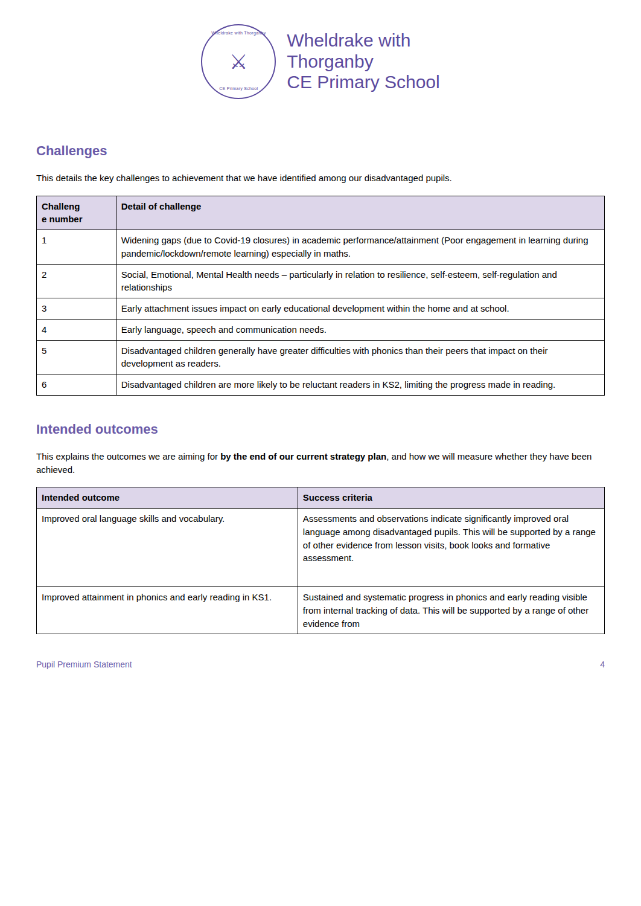Wheldrake with Thorganby
⚔
CE Primary School
Wheldrake with
Thorganby
CE Primary School
Challenges
This details the key challenges to achievement that we have identified among our disadvantaged pupils.
| Challeng e number | Detail of challenge |
| --- | --- |
| 1 | Widening gaps (due to Covid-19 closures) in academic performance/attainment (Poor engagement in learning during pandemic/lockdown/remote learning) especially in maths. |
| 2 | Social, Emotional, Mental Health needs – particularly in relation to resilience, self-esteem, self-regulation and relationships |
| 3 | Early attachment issues impact on early educational development within the home and at school. |
| 4 | Early language, speech and communication needs. |
| 5 | Disadvantaged children generally have greater difficulties with phonics than their peers that impact on their development as readers. |
| 6 | Disadvantaged children are more likely to be reluctant readers in KS2, limiting the progress made in reading. |
Intended outcomes
This explains the outcomes we are aiming for by the end of our current strategy plan, and how we will measure whether they have been achieved.
| Intended outcome | Success criteria |
| --- | --- |
| Improved oral language skills and vocabulary. | Assessments and observations indicate significantly improved oral language among disadvantaged pupils. This will be supported by a range of other evidence from lesson visits, book looks and formative assessment. |
| Improved attainment in phonics and early reading in KS1. | Sustained and systematic progress in phonics and early reading visible from internal tracking of data. This will be supported by a range of other evidence from |
Pupil Premium Statement 4